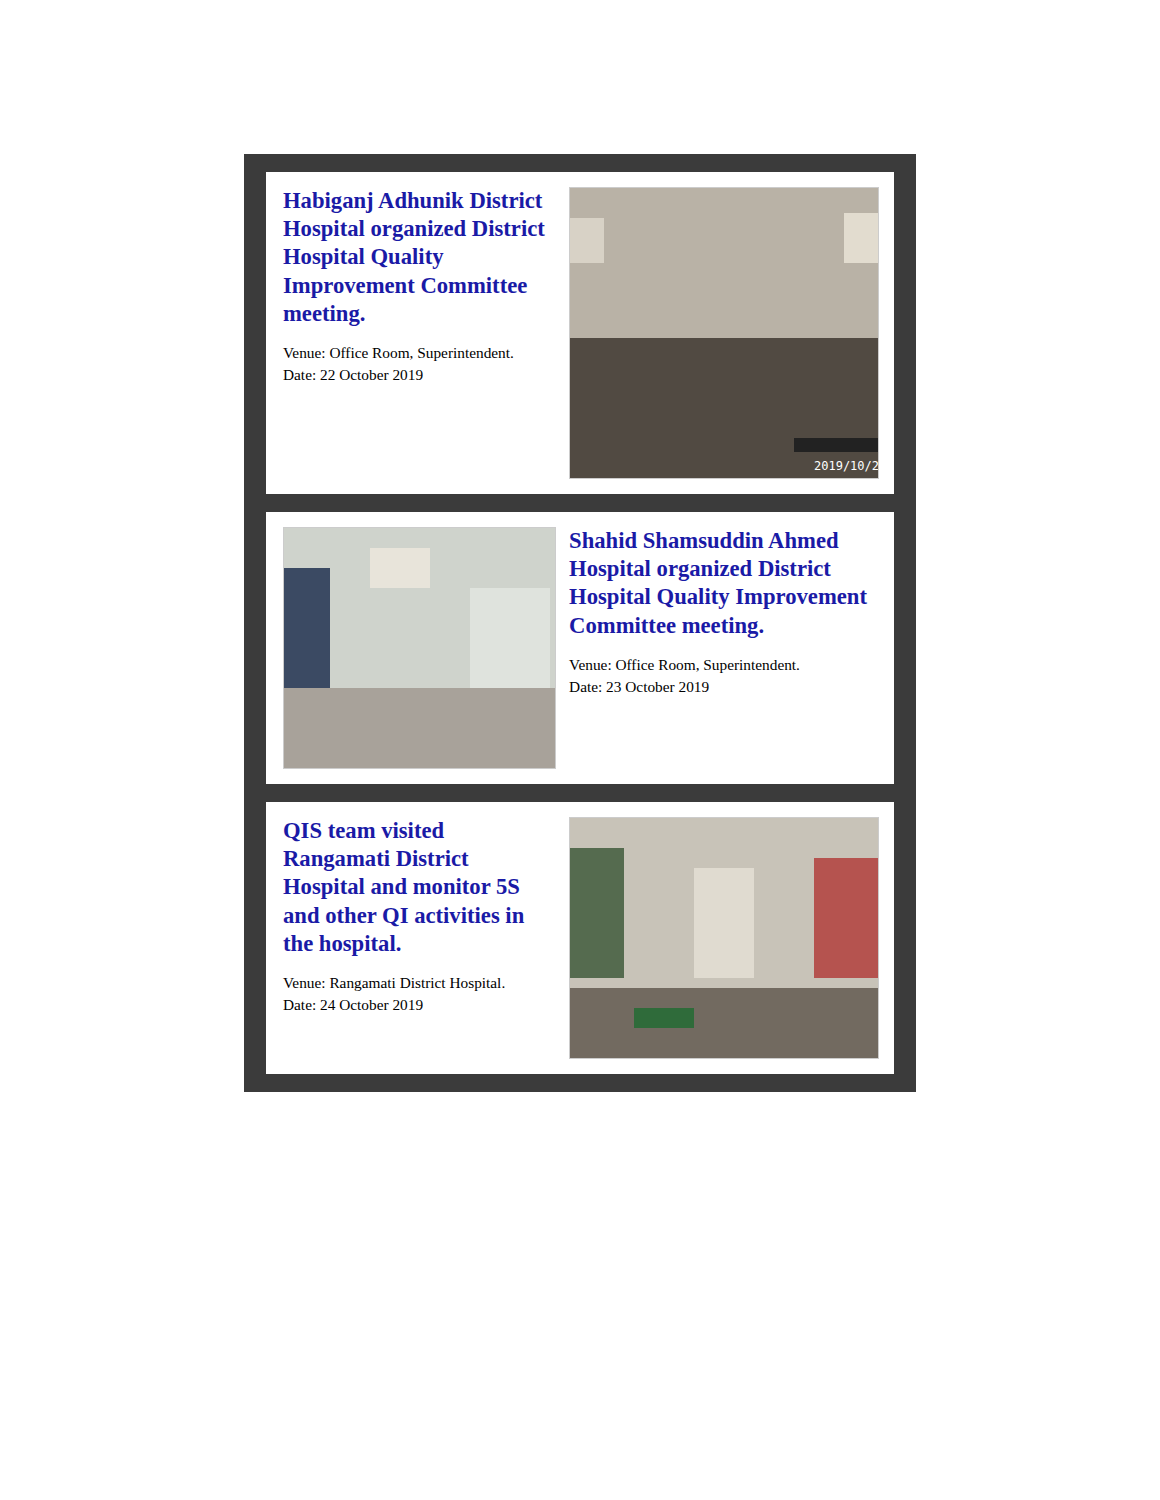| Habiganj Adhunik District Hospital organized District Hospital Quality Improvement Committee meeting. Venue: Office Room, Superintendent. Date: 22 October 2019 | |
| | Shahid Shamsuddin Ahmed Hospital organized District Hospital Quality Improvement Committee meeting. Venue: Office Room, Superintendent. Date: 23 October 2019 |
| QIS team visited Rangamati District Hospital and monitor 5S and other QI activities in the hospital. Venue: Rangamati District Hospital. Date: 24 October 2019 | |